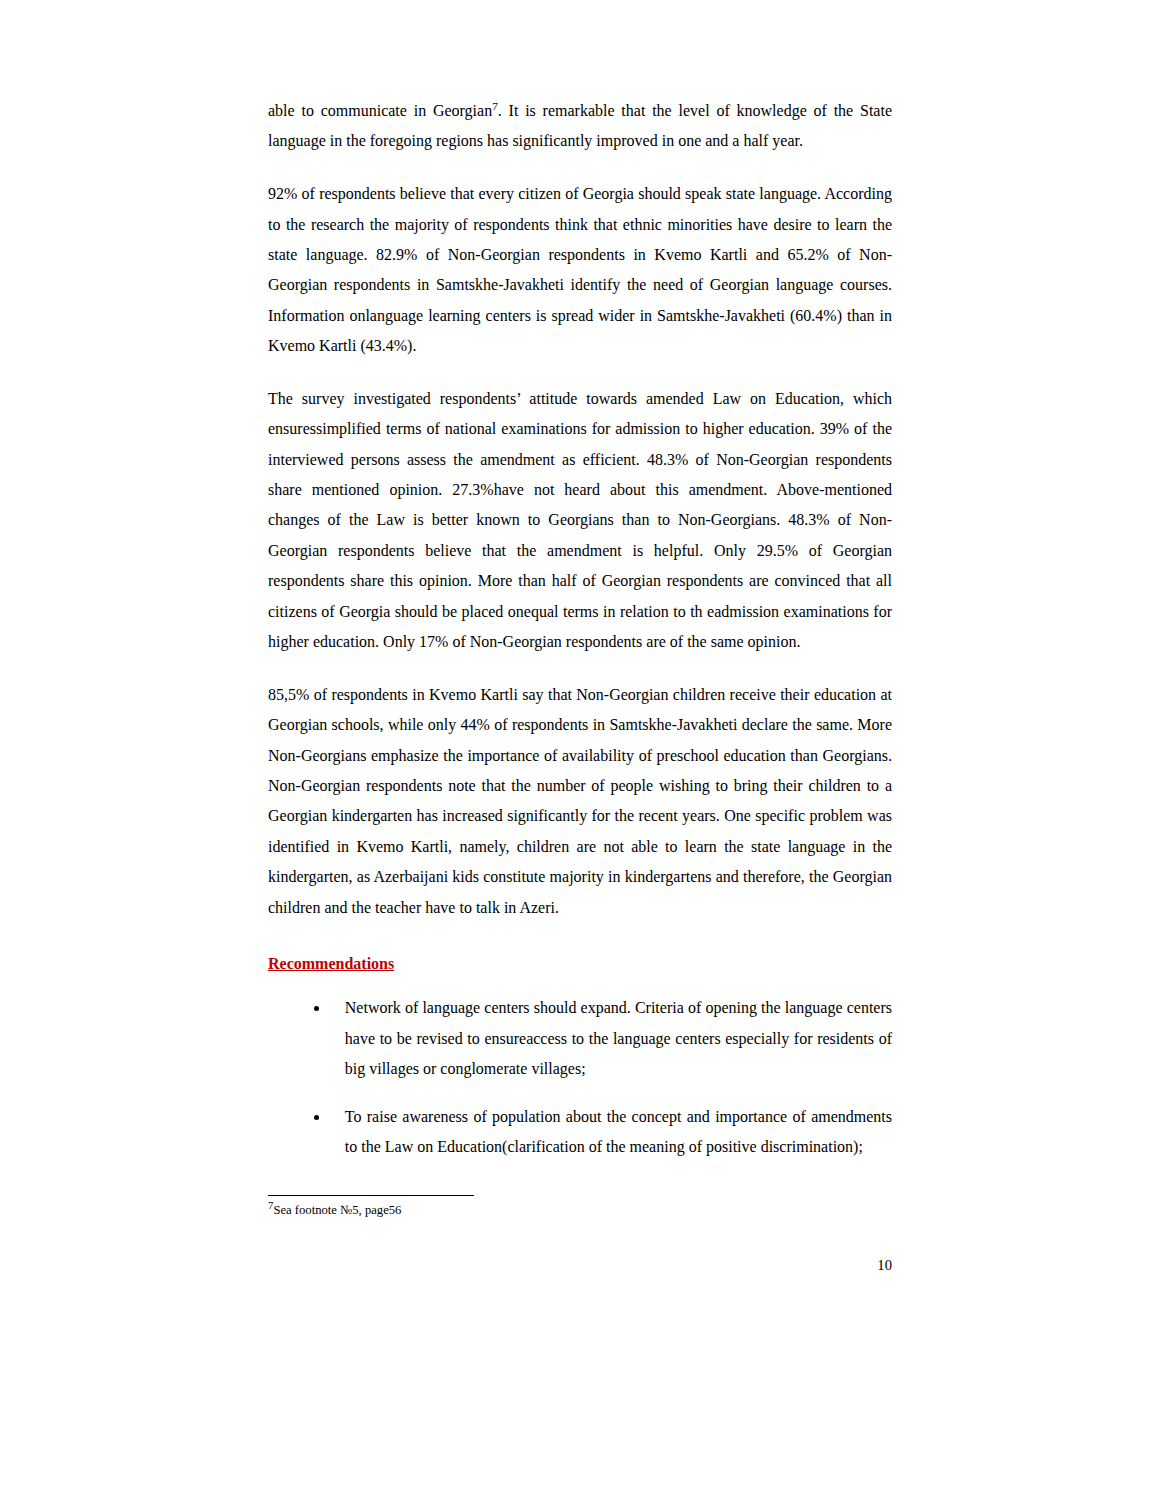able to communicate in Georgian7. It is remarkable that the level of knowledge of the State language in the foregoing regions has significantly improved in one and a half year.
92% of respondents believe that every citizen of Georgia should speak state language. According to the research the majority of respondents think that ethnic minorities have desire to learn the state language. 82.9% of Non-Georgian respondents in Kvemo Kartli and 65.2% of Non-Georgian respondents in Samtskhe-Javakheti identify the need of Georgian language courses. Information onlanguage learning centers is spread wider in Samtskhe-Javakheti (60.4%) than in Kvemo Kartli (43.4%).
The survey investigated respondents’ attitude towards amended Law on Education, which ensuressimplified terms of national examinations for admission to higher education. 39% of the interviewed persons assess the amendment as efficient. 48.3% of Non-Georgian respondents share mentioned opinion. 27.3%have not heard about this amendment. Above-mentioned changes of the Law is better known to Georgians than to Non-Georgians. 48.3% of Non-Georgian respondents believe that the amendment is helpful. Only 29.5% of Georgian respondents share this opinion. More than half of Georgian respondents are convinced that all citizens of Georgia should be placed onequal terms in relation to th eadmission examinations for higher education. Only 17% of Non-Georgian respondents are of the same opinion.
85,5% of respondents in Kvemo Kartli say that Non-Georgian children receive their education at Georgian schools, while only 44% of respondents in Samtskhe-Javakheti declare the same. More Non-Georgians emphasize the importance of availability of preschool education than Georgians. Non-Georgian respondents note that the number of people wishing to bring their children to a Georgian kindergarten has increased significantly for the recent years. One specific problem was identified in Kvemo Kartli, namely, children are not able to learn the state language in the kindergarten, as Azerbaijani kids constitute majority in kindergartens and therefore, the Georgian children and the teacher have to talk in Azeri.
Recommendations
Network of language centers should expand. Criteria of opening the language centers have to be revised to ensureaccess to the language centers especially for residents of big villages or conglomerate villages;
To raise awareness of population about the concept and importance of amendments to the Law on Education(clarification of the meaning of positive discrimination);
7Sea footnote №5, page56
10